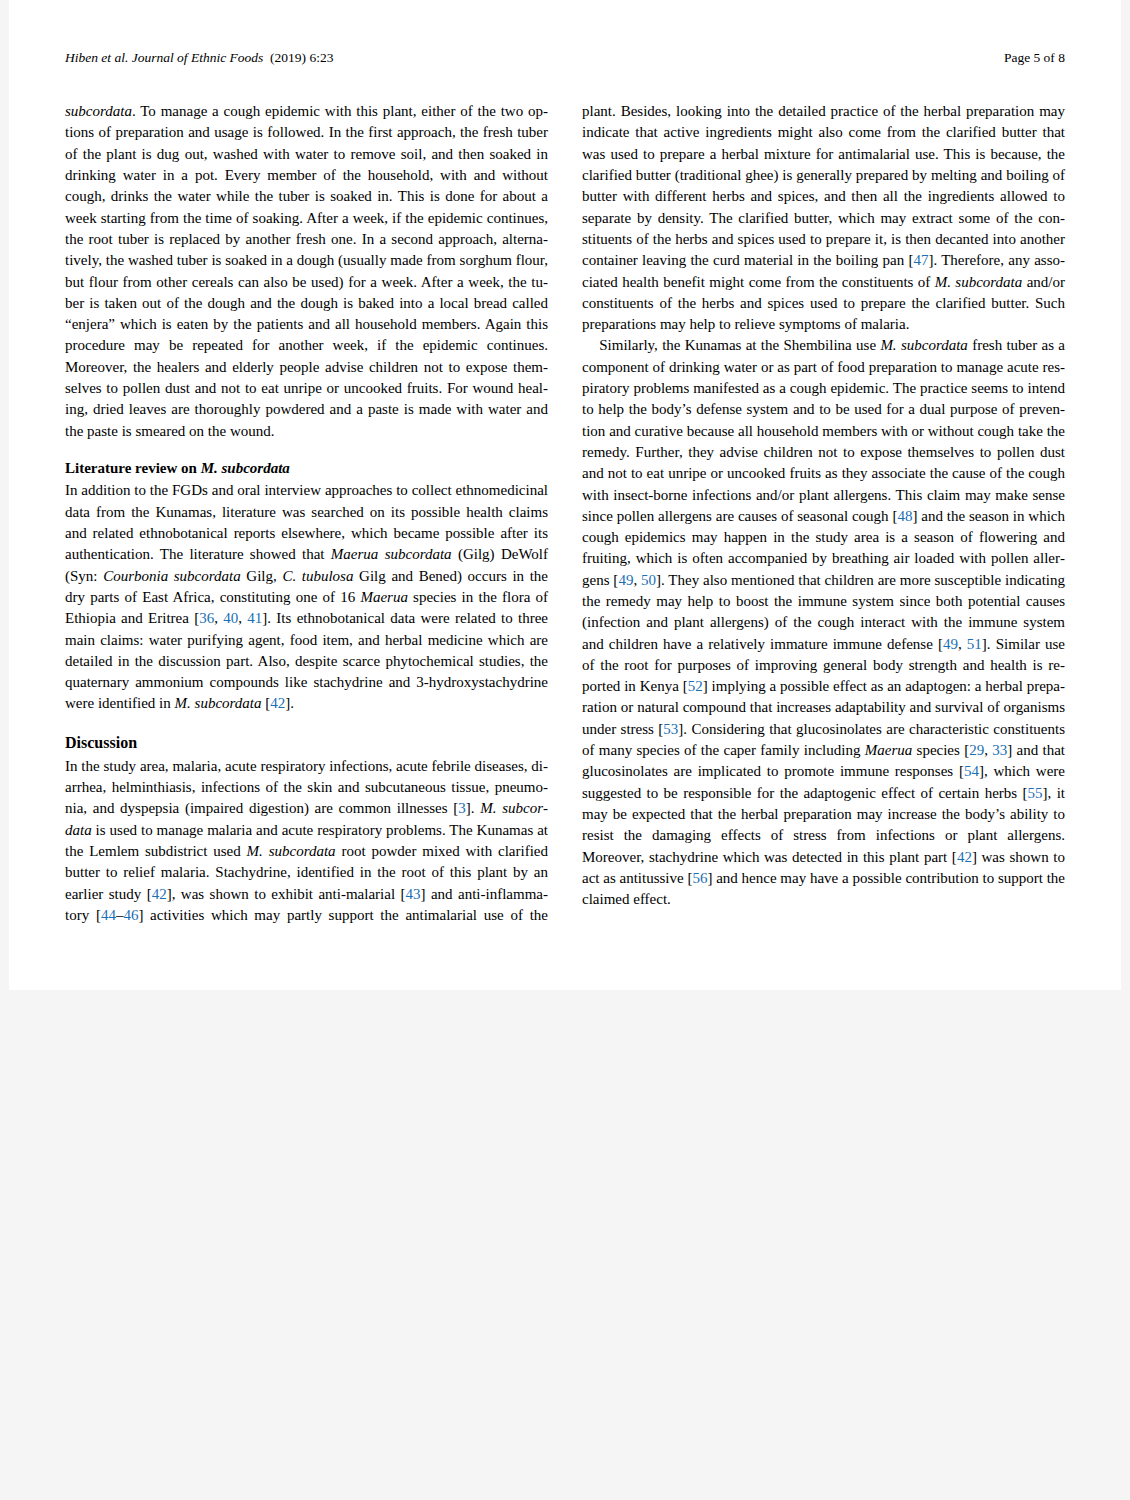Hiben et al. Journal of Ethnic Foods (2019) 6:23 Page 5 of 8
subcordata. To manage a cough epidemic with this plant, either of the two options of preparation and usage is followed. In the first approach, the fresh tuber of the plant is dug out, washed with water to remove soil, and then soaked in drinking water in a pot. Every member of the household, with and without cough, drinks the water while the tuber is soaked in. This is done for about a week starting from the time of soaking. After a week, if the epidemic continues, the root tuber is replaced by another fresh one. In a second approach, alternatively, the washed tuber is soaked in a dough (usually made from sorghum flour, but flour from other cereals can also be used) for a week. After a week, the tuber is taken out of the dough and the dough is baked into a local bread called “enjera” which is eaten by the patients and all household members. Again this procedure may be repeated for another week, if the epidemic continues. Moreover, the healers and elderly people advise children not to expose themselves to pollen dust and not to eat unripe or uncooked fruits. For wound healing, dried leaves are thoroughly powdered and a paste is made with water and the paste is smeared on the wound.
Literature review on M. subcordata
In addition to the FGDs and oral interview approaches to collect ethnomedicinal data from the Kunamas, literature was searched on its possible health claims and related ethnobotanical reports elsewhere, which became possible after its authentication. The literature showed that Maerua subcordata (Gilg) DeWolf (Syn: Courbonia subcordata Gilg, C. tubulosa Gilg and Bened) occurs in the dry parts of East Africa, constituting one of 16 Maerua species in the flora of Ethiopia and Eritrea [36, 40, 41]. Its ethnobotanical data were related to three main claims: water purifying agent, food item, and herbal medicine which are detailed in the discussion part. Also, despite scarce phytochemical studies, the quaternary ammonium compounds like stachydrine and 3-hydroxystachydrine were identified in M. subcordata [42].
Discussion
In the study area, malaria, acute respiratory infections, acute febrile diseases, diarrhea, helminthiasis, infections of the skin and subcutaneous tissue, pneumonia, and dyspepsia (impaired digestion) are common illnesses [3]. M. subcordata is used to manage malaria and acute respiratory problems. The Kunamas at the Lemlem subdistrict used M. subcordata root powder mixed with clarified butter to relief malaria. Stachydrine, identified in the root of this plant by an earlier study [42], was shown to exhibit anti-malarial [43] and anti-inflammatory [44–46] activities which may partly support the antimalarial use of the plant. Besides, looking into the detailed practice of the herbal preparation may indicate that active ingredients might also come from the clarified butter that was used to prepare a herbal mixture for antimalarial use. This is because, the clarified butter (traditional ghee) is generally prepared by melting and boiling of butter with different herbs and spices, and then all the ingredients allowed to separate by density. The clarified butter, which may extract some of the constituents of the herbs and spices used to prepare it, is then decanted into another container leaving the curd material in the boiling pan [47]. Therefore, any associated health benefit might come from the constituents of M. subcordata and/or constituents of the herbs and spices used to prepare the clarified butter. Such preparations may help to relieve symptoms of malaria.
Similarly, the Kunamas at the Shembilina use M. subcordata fresh tuber as a component of drinking water or as part of food preparation to manage acute respiratory problems manifested as a cough epidemic. The practice seems to intend to help the body’s defense system and to be used for a dual purpose of prevention and curative because all household members with or without cough take the remedy. Further, they advise children not to expose themselves to pollen dust and not to eat unripe or uncooked fruits as they associate the cause of the cough with insect-borne infections and/or plant allergens. This claim may make sense since pollen allergens are causes of seasonal cough [48] and the season in which cough epidemics may happen in the study area is a season of flowering and fruiting, which is often accompanied by breathing air loaded with pollen allergens [49, 50]. They also mentioned that children are more susceptible indicating the remedy may help to boost the immune system since both potential causes (infection and plant allergens) of the cough interact with the immune system and children have a relatively immature immune defense [49, 51]. Similar use of the root for purposes of improving general body strength and health is reported in Kenya [52] implying a possible effect as an adaptogen: a herbal preparation or natural compound that increases adaptability and survival of organisms under stress [53]. Considering that glucosinolates are characteristic constituents of many species of the caper family including Maerua species [29, 33] and that glucosinolates are implicated to promote immune responses [54], which were suggested to be responsible for the adaptogenic effect of certain herbs [55], it may be expected that the herbal preparation may increase the body’s ability to resist the damaging effects of stress from infections or plant allergens. Moreover, stachydrine which was detected in this plant part [42] was shown to act as antitussive [56] and hence may have a possible contribution to support the claimed effect.